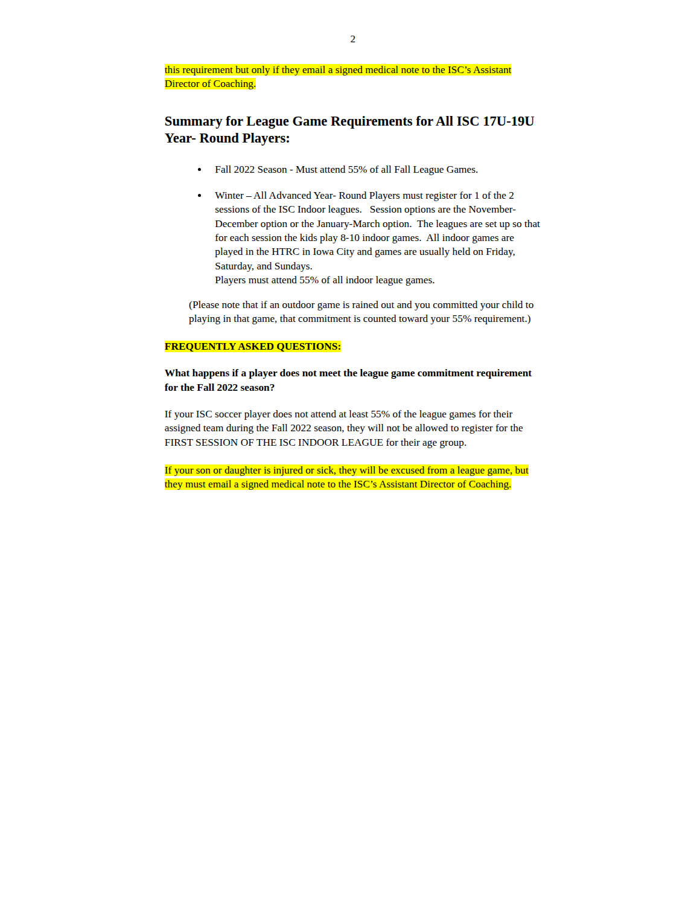2
this requirement but only if they email a signed medical note to the ISC’s Assistant Director of Coaching.
Summary for League Game Requirements for All ISC 17U-19U Year- Round Players:
Fall 2022 Season - Must attend 55% of all Fall League Games.
Winter – All Advanced Year- Round Players must register for 1 of the 2 sessions of the ISC Indoor leagues. Session options are the November-December option or the January-March option. The leagues are set up so that for each session the kids play 8-10 indoor games. All indoor games are played in the HTRC in Iowa City and games are usually held on Friday, Saturday, and Sundays.
Players must attend 55% of all indoor league games.
(Please note that if an outdoor game is rained out and you committed your child to playing in that game, that commitment is counted toward your 55% requirement.)
FREQUENTLY ASKED QUESTIONS:
What happens if a player does not meet the league game commitment requirement for the Fall 2022 season?
If your ISC soccer player does not attend at least 55% of the league games for their assigned team during the Fall 2022 season, they will not be allowed to register for the FIRST SESSION OF THE ISC INDOOR LEAGUE for their age group.
If your son or daughter is injured or sick, they will be excused from a league game, but they must email a signed medical note to the ISC’s Assistant Director of Coaching.